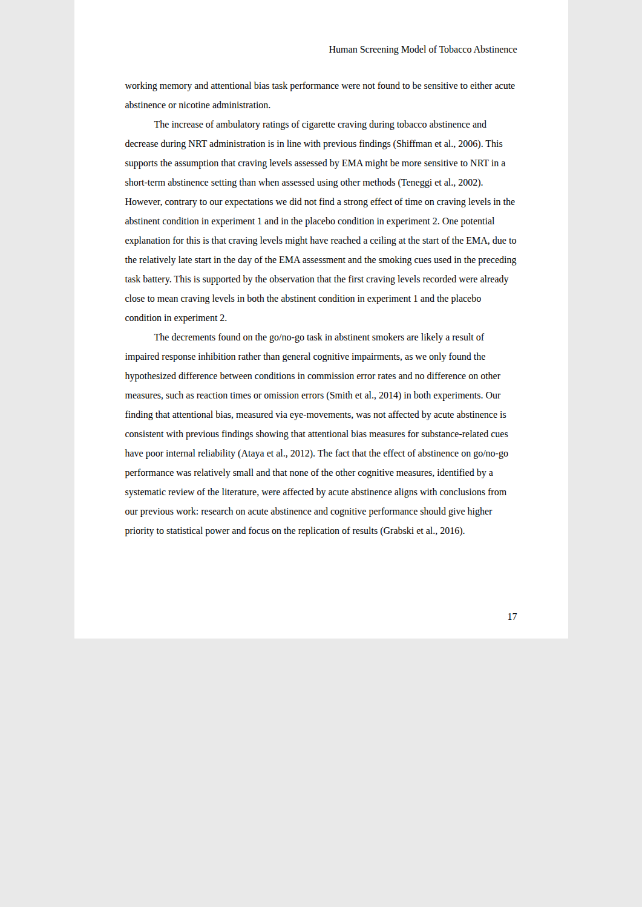Human Screening Model of Tobacco Abstinence
working memory and attentional bias task performance were not found to be sensitive to either acute abstinence or nicotine administration.
The increase of ambulatory ratings of cigarette craving during tobacco abstinence and decrease during NRT administration is in line with previous findings (Shiffman et al., 2006). This supports the assumption that craving levels assessed by EMA might be more sensitive to NRT in a short-term abstinence setting than when assessed using other methods (Teneggi et al., 2002). However, contrary to our expectations we did not find a strong effect of time on craving levels in the abstinent condition in experiment 1 and in the placebo condition in experiment 2. One potential explanation for this is that craving levels might have reached a ceiling at the start of the EMA, due to the relatively late start in the day of the EMA assessment and the smoking cues used in the preceding task battery. This is supported by the observation that the first craving levels recorded were already close to mean craving levels in both the abstinent condition in experiment 1 and the placebo condition in experiment 2.
The decrements found on the go/no-go task in abstinent smokers are likely a result of impaired response inhibition rather than general cognitive impairments, as we only found the hypothesized difference between conditions in commission error rates and no difference on other measures, such as reaction times or omission errors (Smith et al., 2014) in both experiments. Our finding that attentional bias, measured via eye-movements, was not affected by acute abstinence is consistent with previous findings showing that attentional bias measures for substance-related cues have poor internal reliability (Ataya et al., 2012). The fact that the effect of abstinence on go/no-go performance was relatively small and that none of the other cognitive measures, identified by a systematic review of the literature, were affected by acute abstinence aligns with conclusions from our previous work: research on acute abstinence and cognitive performance should give higher priority to statistical power and focus on the replication of results (Grabski et al., 2016).
17